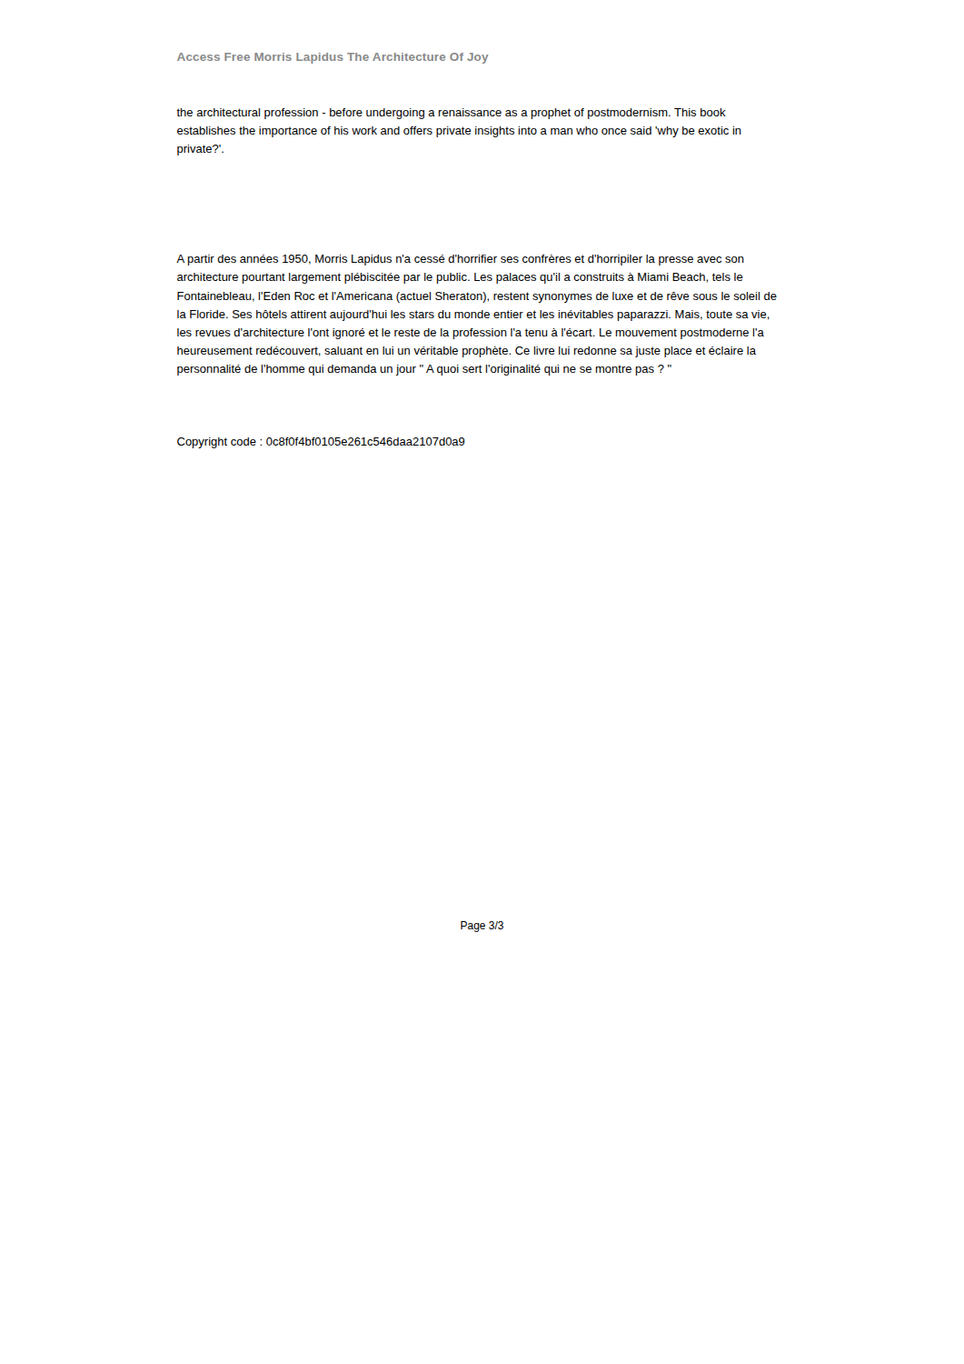Access Free Morris Lapidus The Architecture Of Joy
the architectural profession - before undergoing a renaissance as a prophet of postmodernism. This book establishes the importance of his work and offers private insights into a man who once said 'why be exotic in private?'.
A partir des années 1950, Morris Lapidus n'a cessé d'horrifier ses confrères et d'horripiler la presse avec son architecture pourtant largement plébiscitée par le public. Les palaces qu'il a construits à Miami Beach, tels le Fontainebleau, l'Eden Roc et l'Americana (actuel Sheraton), restent synonymes de luxe et de rêve sous le soleil de la Floride. Ses hôtels attirent aujourd'hui les stars du monde entier et les inévitables paparazzi. Mais, toute sa vie, les revues d'architecture l'ont ignoré et le reste de la profession l'a tenu à l'écart. Le mouvement postmoderne l'a heureusement redécouvert, saluant en lui un véritable prophète. Ce livre lui redonne sa juste place et éclaire la personnalité de l'homme qui demanda un jour " A quoi sert l'originalité qui ne se montre pas ? "
Copyright code : 0c8f0f4bf0105e261c546daa2107d0a9
Page 3/3